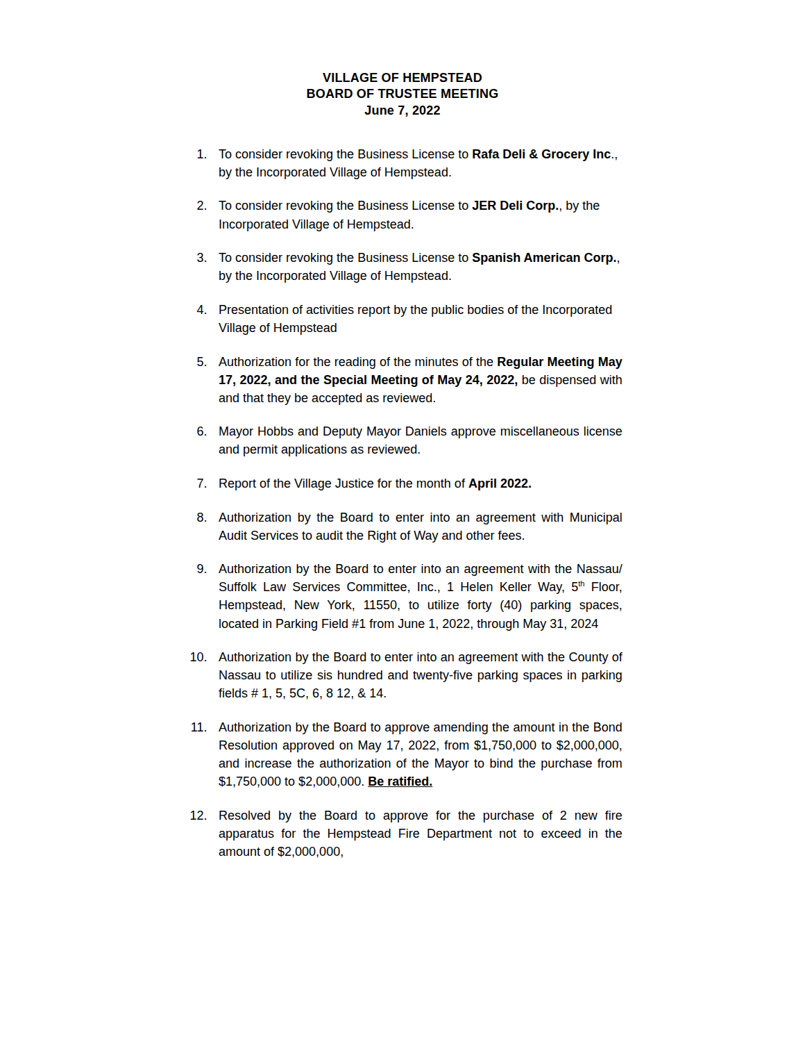VILLAGE OF HEMPSTEAD
BOARD OF TRUSTEE MEETING
June 7, 2022
To consider revoking the Business License to Rafa Deli & Grocery Inc., by the Incorporated Village of Hempstead.
To consider revoking the Business License to JER Deli Corp., by the
Incorporated Village of Hempstead.
To consider revoking the Business License to Spanish American Corp., by the Incorporated Village of Hempstead.
Presentation of activities report by the public bodies of the Incorporated Village of Hempstead
Authorization for the reading of the minutes of the Regular Meeting May 17, 2022, and the Special Meeting of May 24, 2022, be dispensed with and that they be accepted as reviewed.
Mayor Hobbs and Deputy Mayor Daniels approve miscellaneous license and permit applications as reviewed.
Report of the Village Justice for the month of April 2022.
Authorization by the Board to enter into an agreement with Municipal Audit Services to audit the Right of Way and other fees.
Authorization by the Board to enter into an agreement with the Nassau/ Suffolk Law Services Committee, Inc., 1 Helen Keller Way, 5th Floor, Hempstead, New York, 11550, to utilize forty (40) parking spaces, located in Parking Field #1 from June 1, 2022, through May 31, 2024
Authorization by the Board to enter into an agreement with the County of Nassau to utilize sis hundred and twenty-five parking spaces in parking fields # 1, 5, 5C, 6, 8 12, & 14.
Authorization by the Board to approve amending the amount in the Bond Resolution approved on May 17, 2022, from $1,750,000 to $2,000,000, and increase the authorization of the Mayor to bind the purchase from $1,750,000 to $2,000,000. Be ratified.
Resolved by the Board to approve for the purchase of 2 new fire apparatus for the Hempstead Fire Department not to exceed in the amount of $2,000,000,